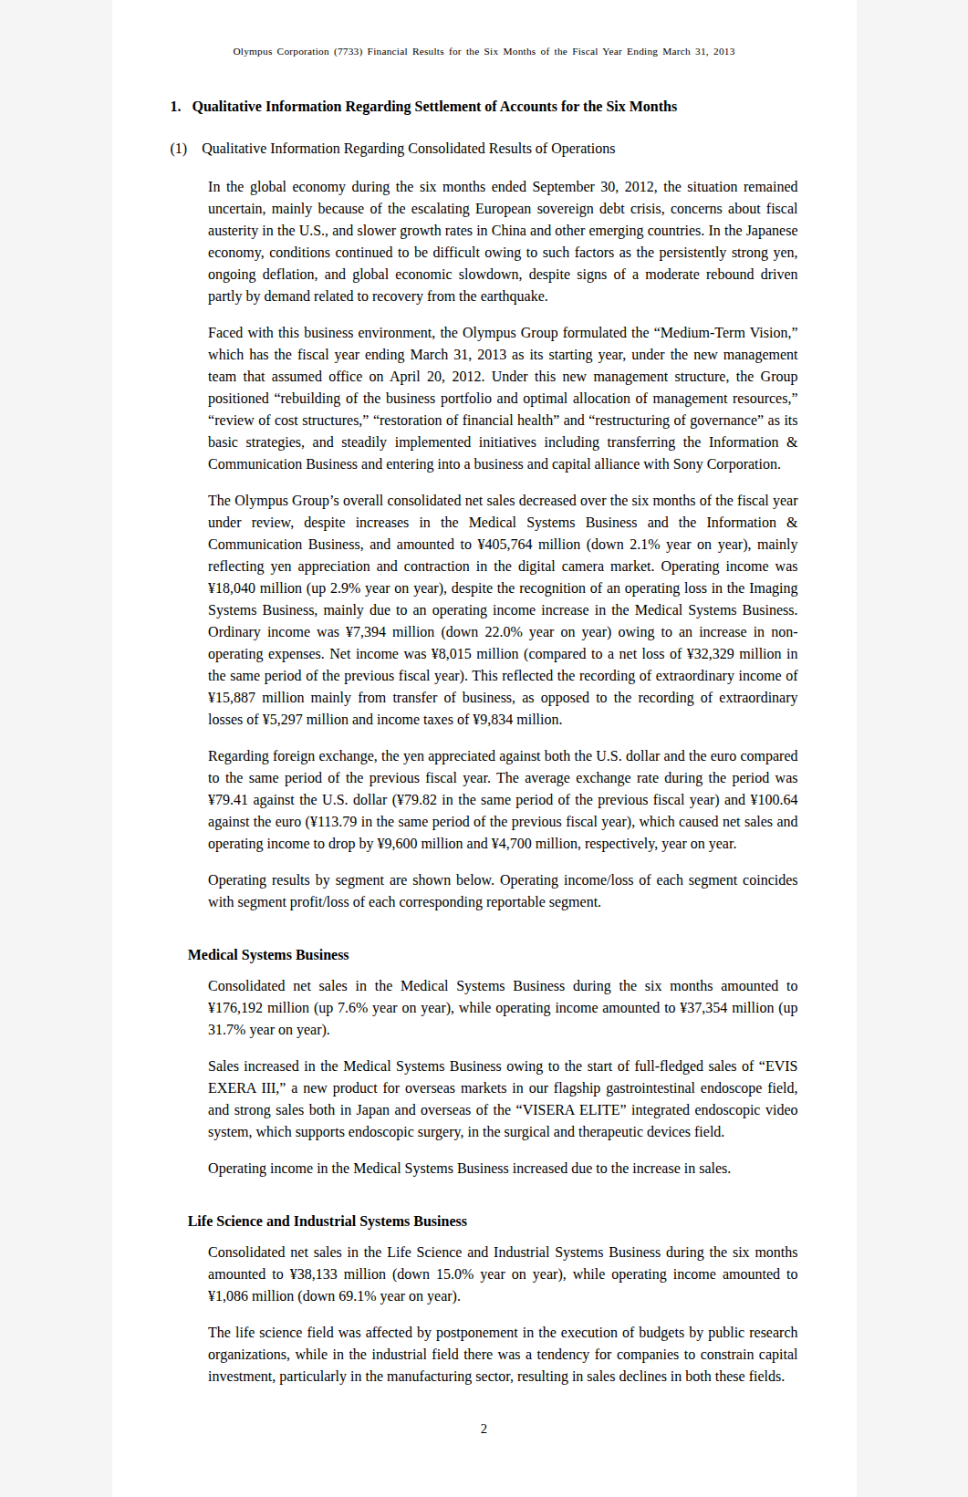Olympus Corporation (7733) Financial Results for the Six Months of the Fiscal Year Ending March 31, 2013
1. Qualitative Information Regarding Settlement of Accounts for the Six Months
(1) Qualitative Information Regarding Consolidated Results of Operations
In the global economy during the six months ended September 30, 2012, the situation remained uncertain, mainly because of the escalating European sovereign debt crisis, concerns about fiscal austerity in the U.S., and slower growth rates in China and other emerging countries. In the Japanese economy, conditions continued to be difficult owing to such factors as the persistently strong yen, ongoing deflation, and global economic slowdown, despite signs of a moderate rebound driven partly by demand related to recovery from the earthquake.
Faced with this business environment, the Olympus Group formulated the “Medium-Term Vision,” which has the fiscal year ending March 31, 2013 as its starting year, under the new management team that assumed office on April 20, 2012. Under this new management structure, the Group positioned “rebuilding of the business portfolio and optimal allocation of management resources,” “review of cost structures,” “restoration of financial health” and “restructuring of governance” as its basic strategies, and steadily implemented initiatives including transferring the Information & Communication Business and entering into a business and capital alliance with Sony Corporation.
The Olympus Group’s overall consolidated net sales decreased over the six months of the fiscal year under review, despite increases in the Medical Systems Business and the Information & Communication Business, and amounted to ¥405,764 million (down 2.1% year on year), mainly reflecting yen appreciation and contraction in the digital camera market. Operating income was ¥18,040 million (up 2.9% year on year), despite the recognition of an operating loss in the Imaging Systems Business, mainly due to an operating income increase in the Medical Systems Business. Ordinary income was ¥7,394 million (down 22.0% year on year) owing to an increase in non-operating expenses. Net income was ¥8,015 million (compared to a net loss of ¥32,329 million in the same period of the previous fiscal year). This reflected the recording of extraordinary income of ¥15,887 million mainly from transfer of business, as opposed to the recording of extraordinary losses of ¥5,297 million and income taxes of ¥9,834 million.
Regarding foreign exchange, the yen appreciated against both the U.S. dollar and the euro compared to the same period of the previous fiscal year. The average exchange rate during the period was ¥79.41 against the U.S. dollar (¥79.82 in the same period of the previous fiscal year) and ¥100.64 against the euro (¥113.79 in the same period of the previous fiscal year), which caused net sales and operating income to drop by ¥9,600 million and ¥4,700 million, respectively, year on year.
Operating results by segment are shown below. Operating income/loss of each segment coincides with segment profit/loss of each corresponding reportable segment.
Medical Systems Business
Consolidated net sales in the Medical Systems Business during the six months amounted to ¥176,192 million (up 7.6% year on year), while operating income amounted to ¥37,354 million (up 31.7% year on year).
Sales increased in the Medical Systems Business owing to the start of full-fledged sales of “EVIS EXERA III,” a new product for overseas markets in our flagship gastrointestinal endoscope field, and strong sales both in Japan and overseas of the “VISERA ELITE” integrated endoscopic video system, which supports endoscopic surgery, in the surgical and therapeutic devices field.
Operating income in the Medical Systems Business increased due to the increase in sales.
Life Science and Industrial Systems Business
Consolidated net sales in the Life Science and Industrial Systems Business during the six months amounted to ¥38,133 million (down 15.0% year on year), while operating income amounted to ¥1,086 million (down 69.1% year on year).
The life science field was affected by postponement in the execution of budgets by public research organizations, while in the industrial field there was a tendency for companies to constrain capital investment, particularly in the manufacturing sector, resulting in sales declines in both these fields.
2